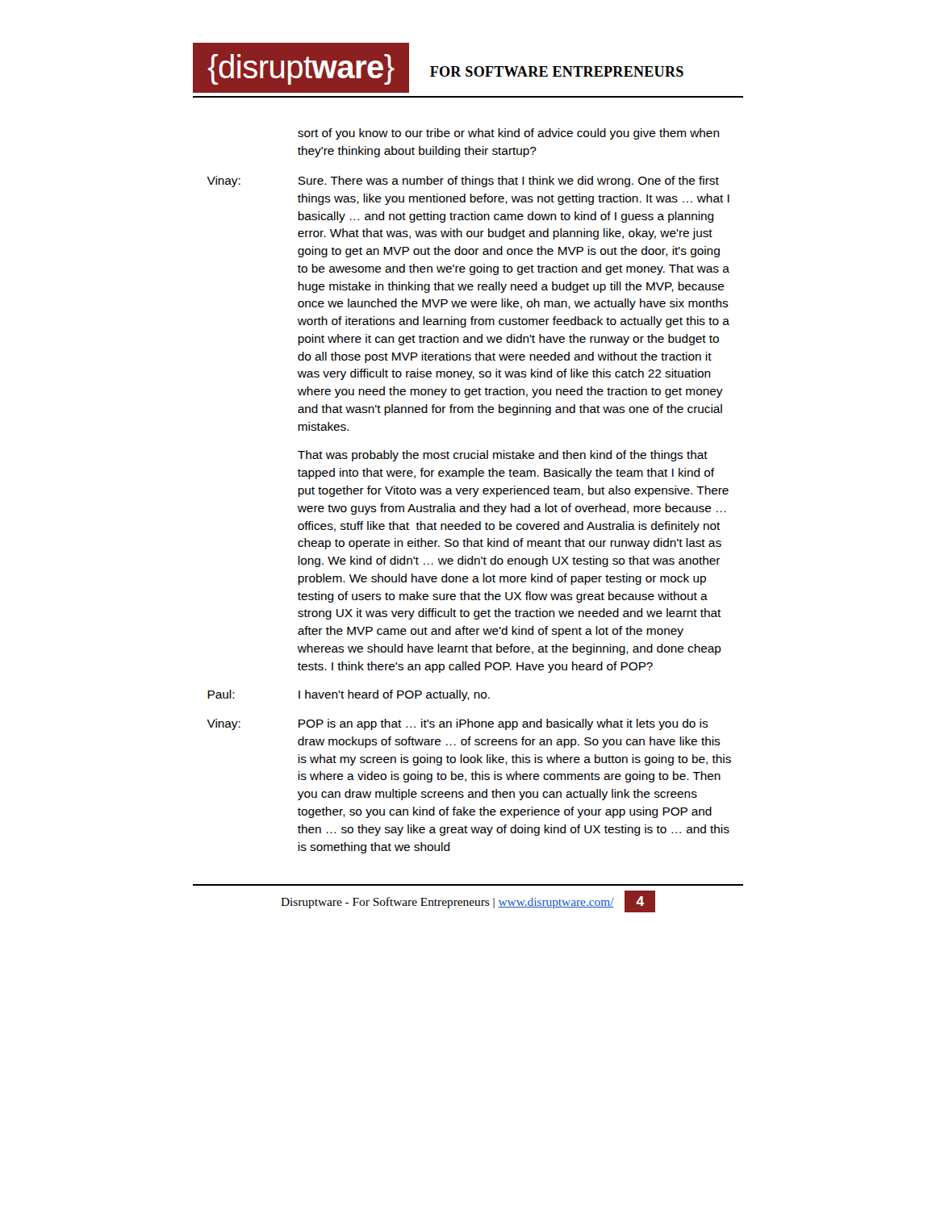{disrupt ware}
FOR SOFTWARE ENTREPRENEURS
sort of you know to our tribe or what kind of advice could you give them when they're thinking about building their startup?
Vinay:
Sure. There was a number of things that I think we did wrong. One of the first things was, like you mentioned before, was not getting traction. It was … what I basically … and not getting traction came down to kind of I guess a planning error. What that was, was with our budget and planning like, okay, we're just going to get an MVP out the door and once the MVP is out the door, it's going to be awesome and then we're going to get traction and get money. That was a huge mistake in thinking that we really need a budget up till the MVP, because once we launched the MVP we were like, oh man, we actually have six months worth of iterations and learning from customer feedback to actually get this to a point where it can get traction and we didn't have the runway or the budget to do all those post MVP iterations that were needed and without the traction it was very difficult to raise money, so it was kind of like this catch 22 situation where you need the money to get traction, you need the traction to get money and that wasn't planned for from the beginning and that was one of the crucial mistakes.
That was probably the most crucial mistake and then kind of the things that tapped into that were, for example the team. Basically the team that I kind of put together for Vitoto was a very experienced team, but also expensive. There were two guys from Australia and they had a lot of overhead, more because … offices, stuff like that that needed to be covered and Australia is definitely not cheap to operate in either. So that kind of meant that our runway didn't last as long. We kind of didn't … we didn't do enough UX testing so that was another problem. We should have done a lot more kind of paper testing or mock up testing of users to make sure that the UX flow was great because without a strong UX it was very difficult to get the traction we needed and we learnt that after the MVP came out and after we'd kind of spent a lot of the money whereas we should have learnt that before, at the beginning, and done cheap tests. I think there's an app called POP. Have you heard of POP?
Paul:
I haven't heard of POP actually, no.
Vinay:
POP is an app that … it's an iPhone app and basically what it lets you do is draw mockups of software … of screens for an app. So you can have like this is what my screen is going to look like, this is where a button is going to be, this is where a video is going to be, this is where comments are going to be. Then you can draw multiple screens and then you can actually link the screens together, so you can kind of fake the experience of your app using POP and then … so they say like a great way of doing kind of UX testing is to … and this is something that we should
Disruptware - For Software Entrepreneurs | www.disruptware.com/
4